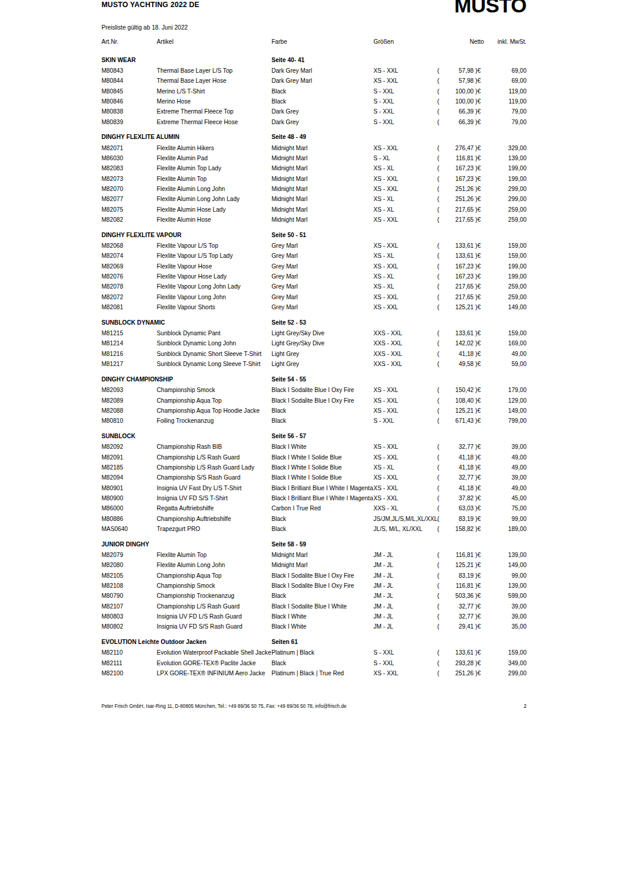MUSTO YACHTING 2022 DE
Preisliste gültig ab 18. Juni 2022
MUSTO
| Art.Nr. | Artikel | Farbe | Größen | | Netto | inkl. MwSt. |
| --- | --- | --- | --- | --- | --- | --- |
| SKIN WEAR | Seite 40- 41 |
| M80843 | Thermal Base Layer L/S Top | Dark Grey Marl | XS - XXL | ( | 57,98 )€ | 69,00 |
| M80844 | Thermal Base Layer Hose | Dark Grey Marl | XS - XXL | ( | 57,98 )€ | 69,00 |
| M80845 | Merino L/S T-Shirt | Black | S - XXL | ( | 100,00 )€ | 119,00 |
| M80846 | Merino Hose | Black | S - XXL | ( | 100,00 )€ | 119,00 |
| M80838 | Extreme Thermal Fleece Top | Dark Grey | S - XXL | ( | 66,39 )€ | 79,00 |
| M80839 | Extreme Thermal Fleece Hose | Dark Grey | S - XXL | ( | 66,39 )€ | 79,00 |
| DINGHY FLEXLITE ALUMIN | Seite 48 - 49 |
| M82071 | Flexlite Alumin Hikers | Midnight Marl | XS - XXL | ( | 276,47 )€ | 329,00 |
| M86030 | Flexlite Alumin Pad | Midnight Marl | S - XL | ( | 116,81 )€ | 139,00 |
| M82083 | Flexlite Alumin Top Lady | Midnight Marl | XS - XL | ( | 167,23 )€ | 199,00 |
| M82073 | Flexlite Alumin Top | Midnight Marl | XS - XXL | ( | 167,23 )€ | 199,00 |
| M82070 | Flexlite Alumin Long John | Midnight Marl | XS - XXL | ( | 251,26 )€ | 299,00 |
| M82077 | Flexlite Alumin Long John Lady | Midnight Marl | XS - XL | ( | 251,26 )€ | 299,00 |
| M82075 | Flexlite Alumin Hose Lady | Midnight Marl | XS - XL | ( | 217,65 )€ | 259,00 |
| M82082 | Flexlite Alumin Hose | Midnight Marl | XS - XXL | ( | 217,65 )€ | 259,00 |
| DINGHY FLEXLITE VAPOUR | Seite 50 - 51 |
| M82068 | Flexlite Vapour L/S Top | Grey Marl | XS - XXL | ( | 133,61 )€ | 159,00 |
| M82074 | Flexlite Vapour L/S Top Lady | Grey Marl | XS - XL | ( | 133,61 )€ | 159,00 |
| M82069 | Flexlite Vapour Hose | Grey Marl | XS - XXL | ( | 167,23 )€ | 199,00 |
| M82076 | Flexlite Vapour Hose Lady | Grey Marl | XS - XL | ( | 167,23 )€ | 199,00 |
| M82078 | Flexlite Vapour Long John Lady | Grey Marl | XS - XL | ( | 217,65 )€ | 259,00 |
| M82072 | Flexlite Vapour Long John | Grey Marl | XS - XXL | ( | 217,65 )€ | 259,00 |
| M82081 | Flexlite Vapour Shorts | Grey Marl | XS - XXL | ( | 125,21 )€ | 149,00 |
| SUNBLOCK DYNAMIC | Seite 52 - 53 |
| M81215 | Sunblock Dynamic Pant | Light Grey/Sky Dive | XXS - XXL | ( | 133,61 )€ | 159,00 |
| M81214 | Sunblock Dynamic Long John | Light Grey/Sky Dive | XXS - XXL | ( | 142,02 )€ | 169,00 |
| M81216 | Sunblock Dynamic Short Sleeve T-Shirt | Light Grey | XXS - XXL | ( | 41,18 )€ | 49,00 |
| M81217 | Sunblock Dynamic Long Sleeve T-Shirt | Light Grey | XXS - XXL | ( | 49,58 )€ | 59,00 |
| DINGHY CHAMPIONSHIP | Seite 54 - 55 |
| M82093 | Championship Smock | Black I Sodalite Blue I Oxy Fire | XS - XXL | ( | 150,42 )€ | 179,00 |
| M82089 | Championship Aqua Top | Black I Sodalite Blue I Oxy Fire | XS - XXL | ( | 108,40 )€ | 129,00 |
| M82088 | Championship Aqua Top Hoodie Jacke | Black | XS - XXL | ( | 125,21 )€ | 149,00 |
| M80810 | Foiling Trockenanzug | Black | S - XXL | ( | 671,43 )€ | 799,00 |
| SUNBLOCK | Seite 56 - 57 |
| M82092 | Championship Rash BIB | Black I White | XS - XXL | ( | 32,77 )€ | 39,00 |
| M82091 | Championship L/S Rash Guard | Black I White I Solide Blue | XS - XXL | ( | 41,18 )€ | 49,00 |
| M82185 | Championship L/S Rash Guard Lady | Black I White I Solide Blue | XS - XL | ( | 41,18 )€ | 49,00 |
| M82094 | Championship S/S Rash Guard | Black I White I Solide Blue | XS - XXL | ( | 32,77 )€ | 39,00 |
| M80901 | Insignia UV Fast Dry L/S T-Shirt | Black I Brilliant Blue I White I Magenta | XS - XXL | ( | 41,18 )€ | 49,00 |
| M80900 | Insignia UV FD S/S T-Shirt | Black I Brilliant Blue I White I Magenta | XS - XXL | ( | 37,82 )€ | 45,00 |
| M86000 | Regatta Auftriebshilfe | Carbon I True Red | XXS - XL | ( | 63,03 )€ | 75,00 |
| M80886 | Championship Auftriebshilfe | Black | JS/JM,JL/S,M/L,XL/XXL | ( | 83,19 )€ | 99,00 |
| MAS0640 | Trapezgurt PRO | Black | JL/S, M/L, XL/XXL | ( | 158,82 )€ | 189,00 |
| JUNIOR DINGHY | Seite 58 - 59 |
| M82079 | Flexlite Alumin Top | Midnight Marl | JM - JL | ( | 116,81 )€ | 139,00 |
| M82080 | Flexlite Alumin Long John | Midnight Marl | JM - JL | ( | 125,21 )€ | 149,00 |
| M82105 | Championship Aqua Top | Black I Sodalite Blue I Oxy Fire | JM - JL | ( | 83,19 )€ | 99,00 |
| M82108 | Championship Smock | Black I Sodalite Blue I Oxy Fire | JM - JL | ( | 116,81 )€ | 139,00 |
| M80790 | Championship Trockenanzug | Black | JM - JL | ( | 503,36 )€ | 599,00 |
| M82107 | Championship L/S Rash Guard | Black I Sodalite Blue I White | JM - JL | ( | 32,77 )€ | 39,00 |
| M80803 | Insignia UV FD L/S Rash Guard | Black I White | JM - JL | ( | 32,77 )€ | 39,00 |
| M80802 | Insignia UV FD S/S Rash Guard | Black I White | JM - JL | ( | 29,41 )€ | 35,00 |
| EVOLUTION Leichte Outdoor Jacken | Seiten 61 |
| M82110 | Evolution Waterproof Packable Shell Jacke | Platinum / Black | S - XXL | ( | 133,61 )€ | 159,00 |
| M82111 | Evolution GORE-TEX® Paclite Jacke | Black | S - XXL | ( | 293,28 )€ | 349,00 |
| M82100 | LPX GORE-TEX® INFINIUM Aero Jacke | Platinum / Black / True Red | XS - XXL | ( | 251,26 )€ | 299,00 |
Peter Frisch GmbH, Isar-Ring 11, D-80805 München, Tel.: +49 89/36 50 75, Fax: +49 89/36 50 78, info@frisch.de
2